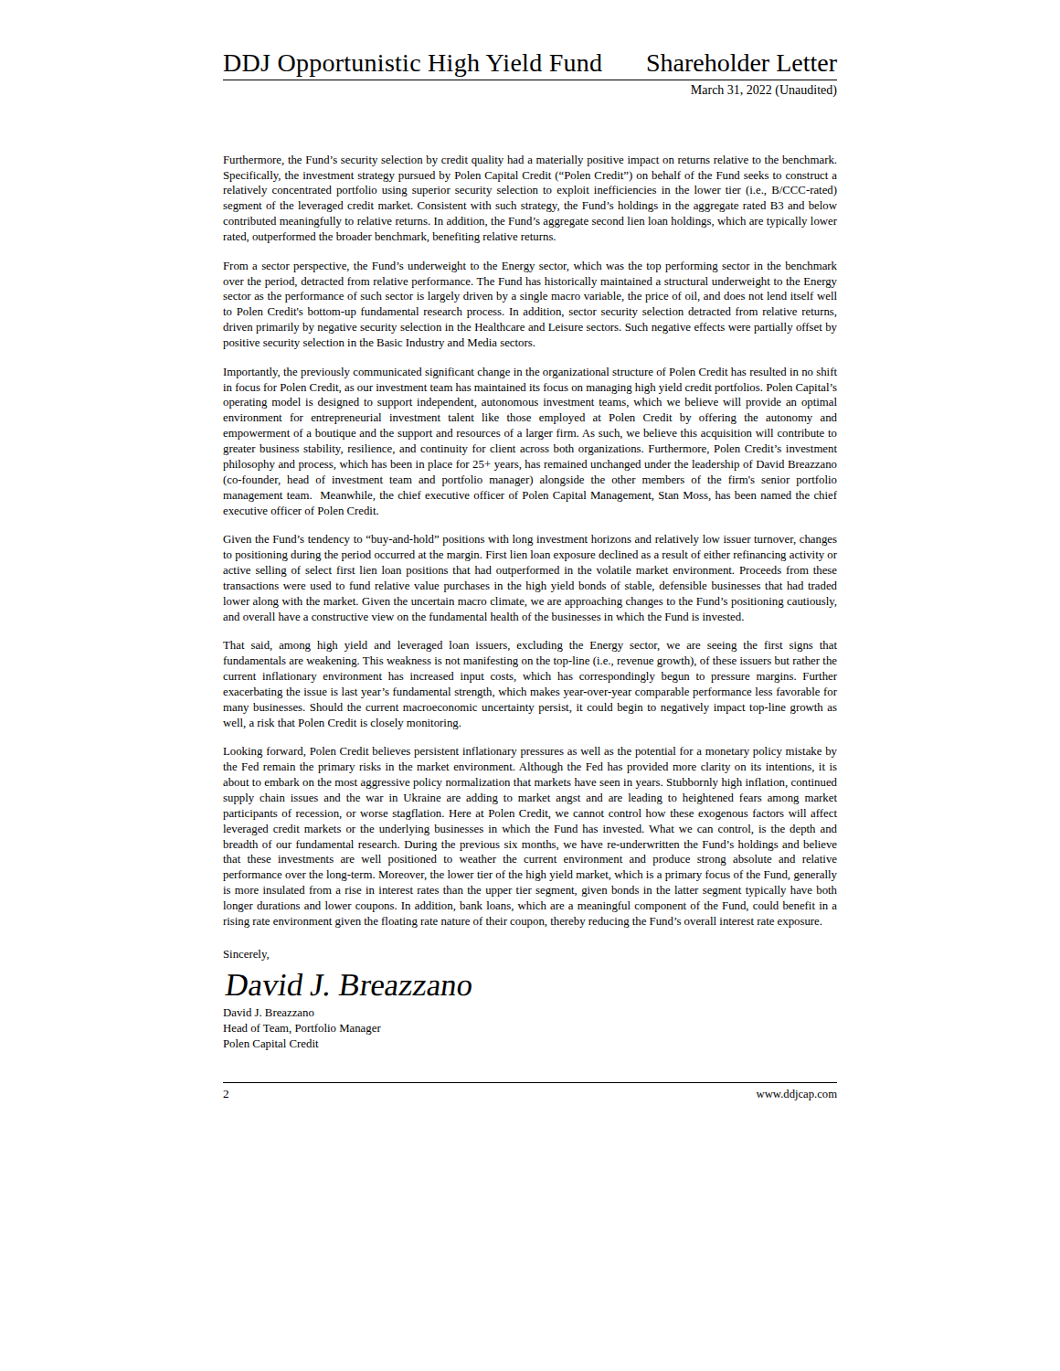DDJ Opportunistic High Yield Fund
Shareholder Letter
March 31, 2022 (Unaudited)
Furthermore, the Fund’s security selection by credit quality had a materially positive impact on returns relative to the benchmark. Specifically, the investment strategy pursued by Polen Capital Credit (“Polen Credit”) on behalf of the Fund seeks to construct a relatively concentrated portfolio using superior security selection to exploit inefficiencies in the lower tier (i.e., B/CCC-rated) segment of the leveraged credit market. Consistent with such strategy, the Fund’s holdings in the aggregate rated B3 and below contributed meaningfully to relative returns. In addition, the Fund’s aggregate second lien loan holdings, which are typically lower rated, outperformed the broader benchmark, benefiting relative returns.
From a sector perspective, the Fund’s underweight to the Energy sector, which was the top performing sector in the benchmark over the period, detracted from relative performance. The Fund has historically maintained a structural underweight to the Energy sector as the performance of such sector is largely driven by a single macro variable, the price of oil, and does not lend itself well to Polen Credit's bottom-up fundamental research process. In addition, sector security selection detracted from relative returns, driven primarily by negative security selection in the Healthcare and Leisure sectors. Such negative effects were partially offset by positive security selection in the Basic Industry and Media sectors.
Importantly, the previously communicated significant change in the organizational structure of Polen Credit has resulted in no shift in focus for Polen Credit, as our investment team has maintained its focus on managing high yield credit portfolios. Polen Capital’s operating model is designed to support independent, autonomous investment teams, which we believe will provide an optimal environment for entrepreneurial investment talent like those employed at Polen Credit by offering the autonomy and empowerment of a boutique and the support and resources of a larger firm. As such, we believe this acquisition will contribute to greater business stability, resilience, and continuity for client across both organizations. Furthermore, Polen Credit’s investment philosophy and process, which has been in place for 25+ years, has remained unchanged under the leadership of David Breazzano (co-founder, head of investment team and portfolio manager) alongside the other members of the firm's senior portfolio management team. Meanwhile, the chief executive officer of Polen Capital Management, Stan Moss, has been named the chief executive officer of Polen Credit.
Given the Fund’s tendency to “buy-and-hold” positions with long investment horizons and relatively low issuer turnover, changes to positioning during the period occurred at the margin. First lien loan exposure declined as a result of either refinancing activity or active selling of select first lien loan positions that had outperformed in the volatile market environment. Proceeds from these transactions were used to fund relative value purchases in the high yield bonds of stable, defensible businesses that had traded lower along with the market. Given the uncertain macro climate, we are approaching changes to the Fund’s positioning cautiously, and overall have a constructive view on the fundamental health of the businesses in which the Fund is invested.
That said, among high yield and leveraged loan issuers, excluding the Energy sector, we are seeing the first signs that fundamentals are weakening. This weakness is not manifesting on the top-line (i.e., revenue growth), of these issuers but rather the current inflationary environment has increased input costs, which has correspondingly begun to pressure margins. Further exacerbating the issue is last year’s fundamental strength, which makes year-over-year comparable performance less favorable for many businesses. Should the current macroeconomic uncertainty persist, it could begin to negatively impact top-line growth as well, a risk that Polen Credit is closely monitoring.
Looking forward, Polen Credit believes persistent inflationary pressures as well as the potential for a monetary policy mistake by the Fed remain the primary risks in the market environment. Although the Fed has provided more clarity on its intentions, it is about to embark on the most aggressive policy normalization that markets have seen in years. Stubbornly high inflation, continued supply chain issues and the war in Ukraine are adding to market angst and are leading to heightened fears among market participants of recession, or worse stagflation. Here at Polen Credit, we cannot control how these exogenous factors will affect leveraged credit markets or the underlying businesses in which the Fund has invested. What we can control, is the depth and breadth of our fundamental research. During the previous six months, we have re-underwritten the Fund’s holdings and believe that these investments are well positioned to weather the current environment and produce strong absolute and relative performance over the long-term. Moreover, the lower tier of the high yield market, which is a primary focus of the Fund, generally is more insulated from a rise in interest rates than the upper tier segment, given bonds in the latter segment typically have both longer durations and lower coupons. In addition, bank loans, which are a meaningful component of the Fund, could benefit in a rising rate environment given the floating rate nature of their coupon, thereby reducing the Fund’s overall interest rate exposure.
Sincerely,
David J. Breazzano
David J. Breazzano
Head of Team, Portfolio Manager
Polen Capital Credit
2
www.ddjcap.com